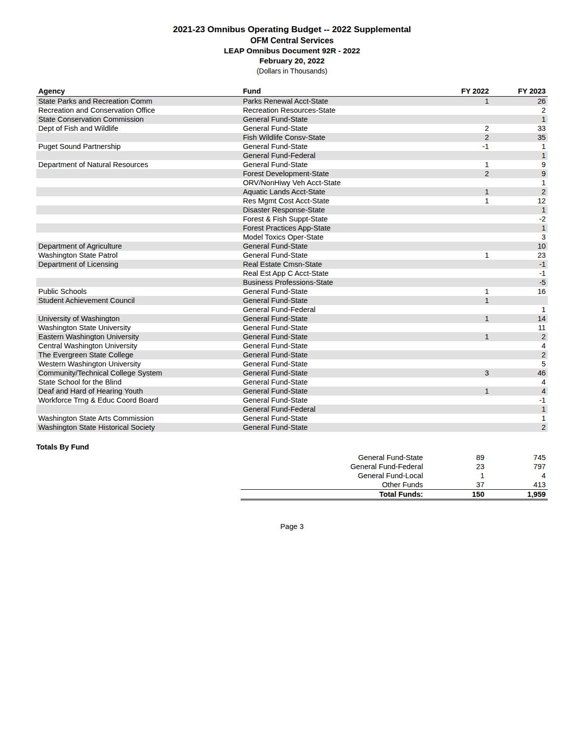2021-23 Omnibus Operating Budget -- 2022 Supplemental
OFM Central Services
LEAP Omnibus Document 92R - 2022
February 20, 2022
(Dollars in Thousands)
| Agency | Fund | FY 2022 | FY 2023 |
| --- | --- | --- | --- |
| State Parks and Recreation Comm | Parks Renewal Acct-State | 1 | 26 |
| Recreation and Conservation Office | Recreation Resources-State | | 2 |
| State Conservation Commission | General Fund-State | | 1 |
| Dept of Fish and Wildlife | General Fund-State | 2 | 33 |
| | Fish Wildlife Consv-State | 2 | 35 |
| Puget Sound Partnership | General Fund-State | -1 | 1 |
| | General Fund-Federal | | 1 |
| Department of Natural Resources | General Fund-State | 1 | 9 |
| | Forest Development-State | 2 | 9 |
| | ORV/NonHiwy Veh Acct-State | | 1 |
| | Aquatic Lands Acct-State | 1 | 2 |
| | Res Mgmt Cost Acct-State | 1 | 12 |
| | Disaster Response-State | | 1 |
| | Forest & Fish Suppt-State | | -2 |
| | Forest Practices App-State | | 1 |
| | Model Toxics Oper-State | | 3 |
| Department of Agriculture | General Fund-State | | 10 |
| Washington State Patrol | General Fund-State | 1 | 23 |
| Department of Licensing | Real Estate Cmsn-State | | -1 |
| | Real Est App C Acct-State | | -1 |
| | Business Professions-State | | -5 |
| Public Schools | General Fund-State | 1 | 16 |
| Student Achievement Council | General Fund-State | 1 | |
| | General Fund-Federal | | 1 |
| University of Washington | General Fund-State | 1 | 14 |
| Washington State University | General Fund-State | | 11 |
| Eastern Washington University | General Fund-State | 1 | 2 |
| Central Washington University | General Fund-State | | 4 |
| The Evergreen State College | General Fund-State | | 2 |
| Western Washington University | General Fund-State | | 5 |
| Community/Technical College System | General Fund-State | 3 | 46 |
| State School for the Blind | General Fund-State | | 4 |
| Deaf and Hard of Hearing Youth | General Fund-State | 1 | 4 |
| Workforce Trng & Educ Coord Board | General Fund-State | | -1 |
| | General Fund-Federal | | 1 |
| Washington State Arts Commission | General Fund-State | | 1 |
| Washington State Historical Society | General Fund-State | | 2 |
Totals By Fund
| General Fund-State | 89 | 745 |
| General Fund-Federal | 23 | 797 |
| General Fund-Local | 1 | 4 |
| Other Funds | 37 | 413 |
| Total Funds: | 150 | 1,959 |
Page 3